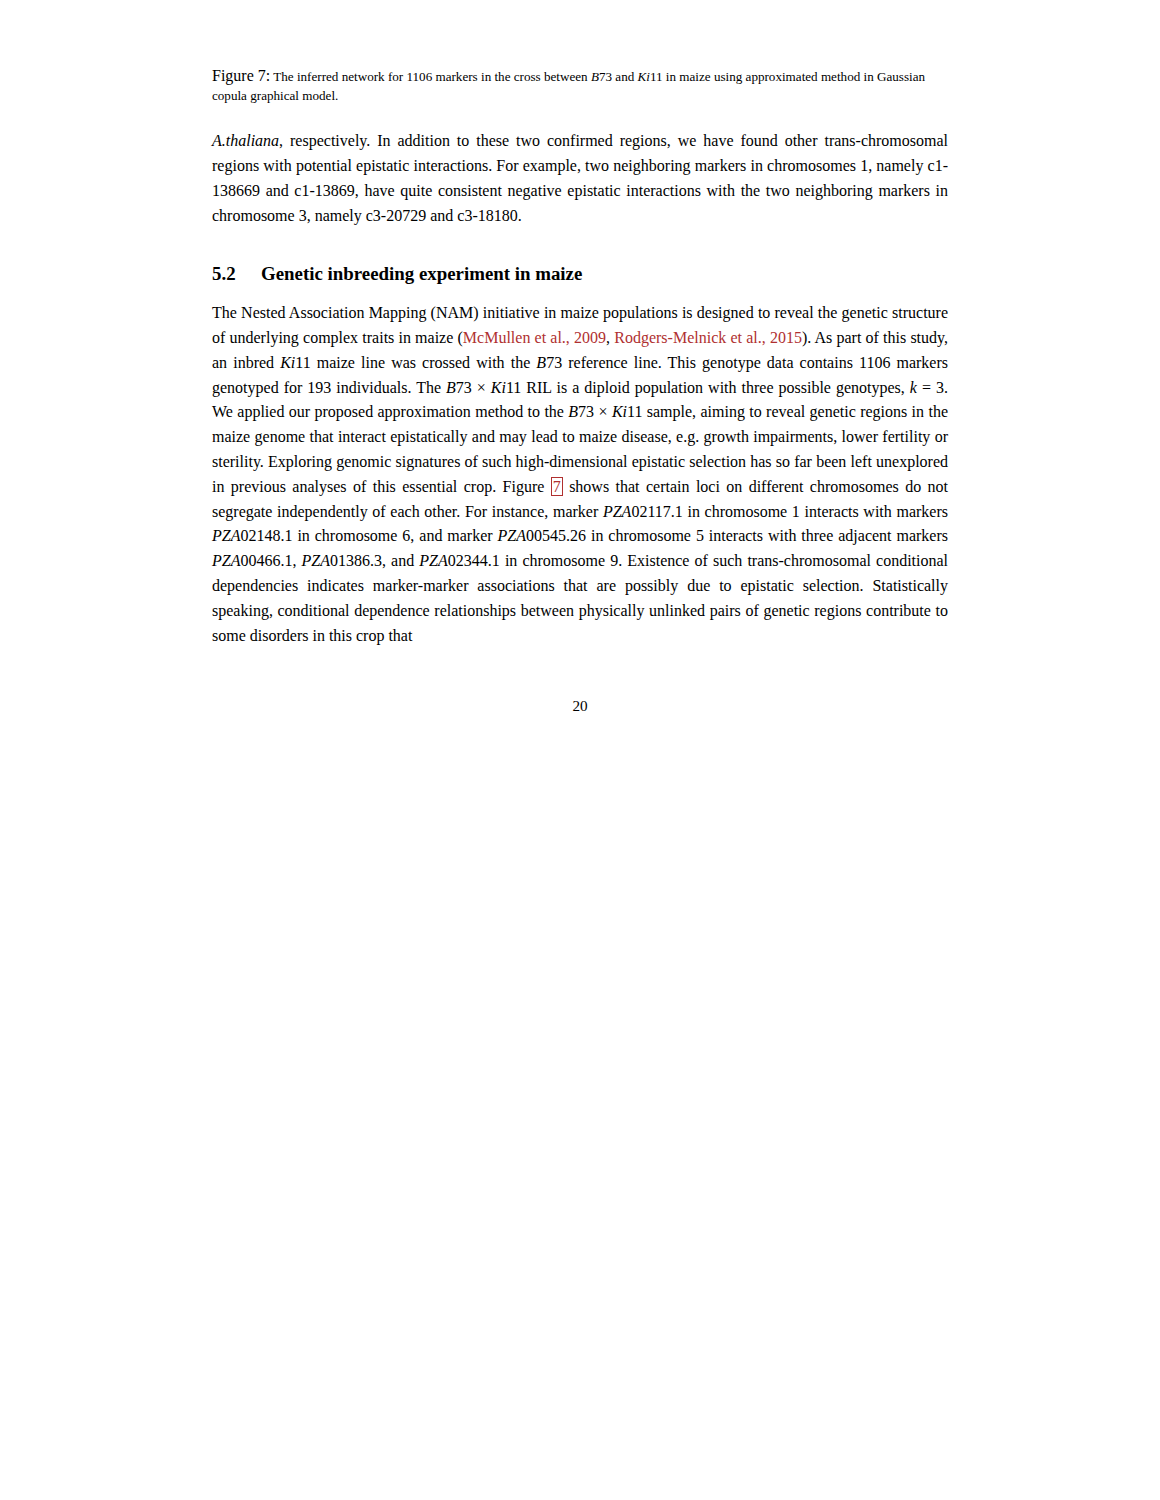Figure 7: The inferred network for 1106 markers in the cross between B73 and Ki11 in maize using approximated method in Gaussian copula graphical model.
A.thaliana, respectively. In addition to these two confirmed regions, we have found other trans-chromosomal regions with potential epistatic interactions. For example, two neighboring markers in chromosomes 1, namely c1-138669 and c1-13869, have quite consistent negative epistatic interactions with the two neighboring markers in chromosome 3, namely c3-20729 and c3-18180.
5.2 Genetic inbreeding experiment in maize
The Nested Association Mapping (NAM) initiative in maize populations is designed to reveal the genetic structure of underlying complex traits in maize (McMullen et al., 2009, Rodgers-Melnick et al., 2015). As part of this study, an inbred Ki11 maize line was crossed with the B73 reference line. This genotype data contains 1106 markers genotyped for 193 individuals. The B73 × Ki11 RIL is a diploid population with three possible genotypes, k = 3. We applied our proposed approximation method to the B73 × Ki11 sample, aiming to reveal genetic regions in the maize genome that interact epistatically and may lead to maize disease, e.g. growth impairments, lower fertility or sterility. Exploring genomic signatures of such high-dimensional epistatic selection has so far been left unexplored in previous analyses of this essential crop. Figure 7 shows that certain loci on different chromosomes do not segregate independently of each other. For instance, marker PZA02117.1 in chromosome 1 interacts with markers PZA02148.1 in chromosome 6, and marker PZA00545.26 in chromosome 5 interacts with three adjacent markers PZA00466.1, PZA01386.3, and PZA02344.1 in chromosome 9. Existence of such trans-chromosomal conditional dependencies indicates marker-marker associations that are possibly due to epistatic selection. Statistically speaking, conditional dependence relationships between physically unlinked pairs of genetic regions contribute to some disorders in this crop that
20